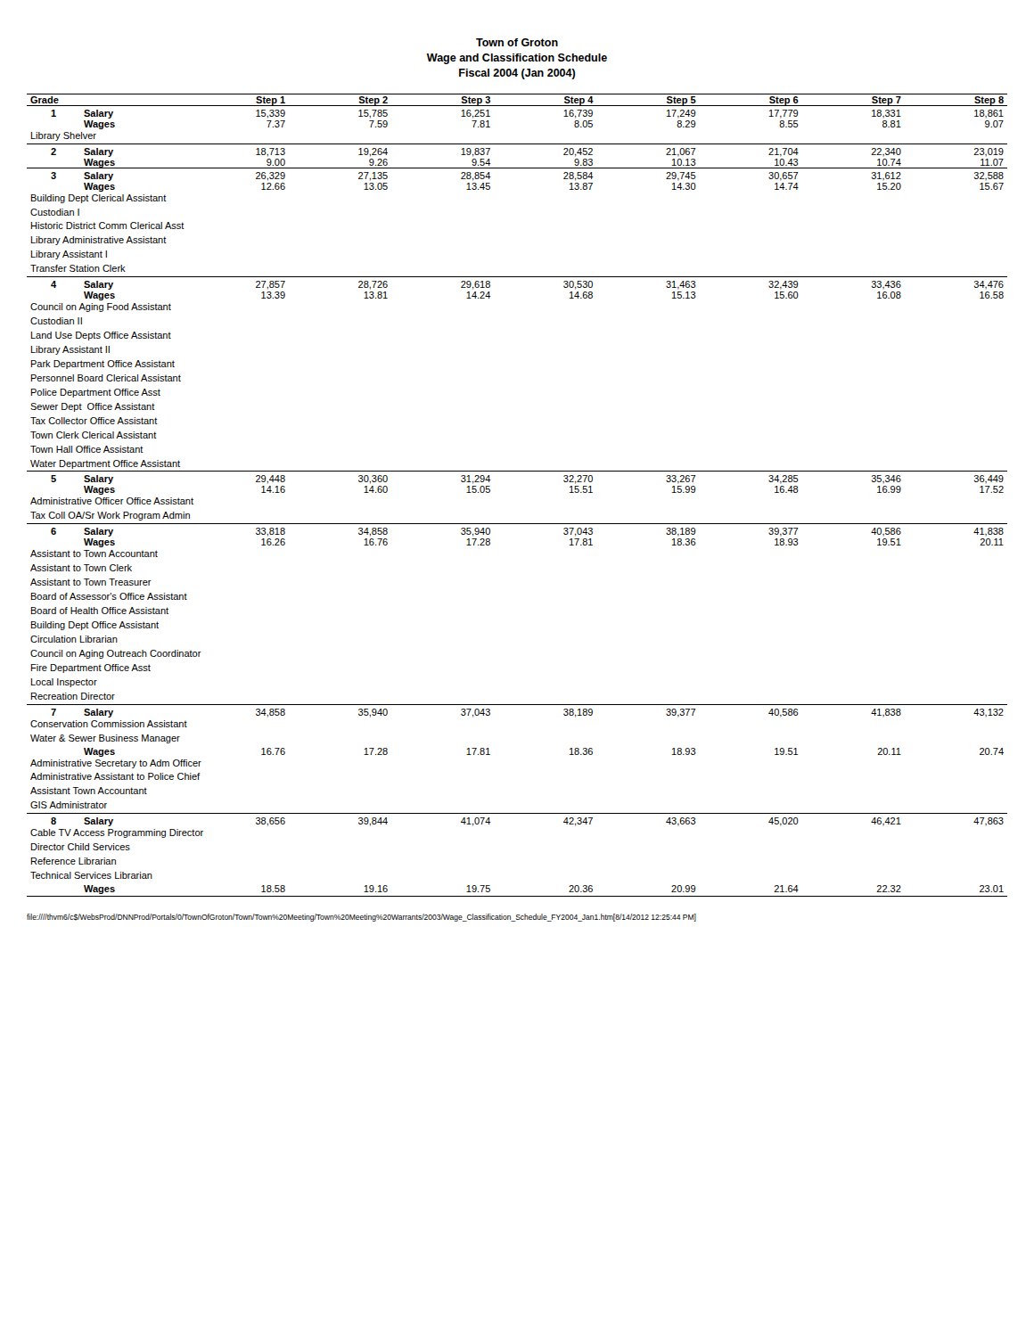Town of Groton
Wage and Classification Schedule
Fiscal 2004 (Jan 2004)
| Grade | Step 1 | Step 2 | Step 3 | Step 4 | Step 5 | Step 6 | Step 7 | Step 8 |
| --- | --- | --- | --- | --- | --- | --- | --- | --- |
| 1 | Salary | 15,339 | 15,785 | 16,251 | 16,739 | 17,249 | 17,779 | 18,331 | 18,861 |
| | Wages | 7.37 | 7.59 | 7.81 | 8.05 | 8.29 | 8.55 | 8.81 | 9.07 |
| Library Shelver |
| 2 | Salary | 18,713 | 19,264 | 19,837 | 20,452 | 21,067 | 21,704 | 22,340 | 23,019 |
| | Wages | 9.00 | 9.26 | 9.54 | 9.83 | 10.13 | 10.43 | 10.74 | 11.07 |
| 3 | Salary | 26,329 | 27,135 | 28,854 | 28,584 | 29,745 | 30,657 | 31,612 | 32,588 |
| | Wages | 12.66 | 13.05 | 13.45 | 13.87 | 14.30 | 14.74 | 15.20 | 15.67 |
| Building Dept Clerical Assistant Custodian I Historic District Comm Clerical Asst Library Administrative Assistant Library Assistant I Transfer Station Clerk |
| 4 | Salary | 27,857 | 28,726 | 29,618 | 30,530 | 31,463 | 32,439 | 33,436 | 34,476 |
| | Wages | 13.39 | 13.81 | 14.24 | 14.68 | 15.13 | 15.60 | 16.08 | 16.58 |
| Council on Aging Food Assistant Custodian II Land Use Depts Office Assistant Library Assistant II Park Department Office Assistant Personnel Board Clerical Assistant Police Department Office Asst Sewer Dept Office Assistant Tax Collector Office Assistant Town Clerk Clerical Assistant Town Hall Office Assistant Water Department Office Assistant |
| 5 | Salary | 29,448 | 30,360 | 31,294 | 32,270 | 33,267 | 34,285 | 35,346 | 36,449 |
| | Wages | 14.16 | 14.60 | 15.05 | 15.51 | 15.99 | 16.48 | 16.99 | 17.52 |
| Administrative Officer Office Assistant Tax Coll OA/Sr Work Program Admin |
| 6 | Salary | 33,818 | 34,858 | 35,940 | 37,043 | 38,189 | 39,377 | 40,586 | 41,838 |
| | Wages | 16.26 | 16.76 | 17.28 | 17.81 | 18.36 | 18.93 | 19.51 | 20.11 |
| Assistant to Town Accountant Assistant to Town Clerk Assistant to Town Treasurer Board of Assessor's Office Assistant Board of Health Office Assistant Building Dept Office Assistant Circulation Librarian Council on Aging Outreach Coordinator Fire Department Office Asst Local Inspector Recreation Director |
| 7 | Salary | 34,858 | 35,940 | 37,043 | 38,189 | 39,377 | 40,586 | 41,838 | 43,132 |
| Conservation Commission Assistant Water & Sewer Business Manager |
| | Wages | 16.76 | 17.28 | 17.81 | 18.36 | 18.93 | 19.51 | 20.11 | 20.74 |
| Administrative Secretary to Adm Officer Administrative Assistant to Police Chief Assistant Town Accountant GIS Administrator |
| 8 | Salary | 38,656 | 39,844 | 41,074 | 42,347 | 43,663 | 45,020 | 46,421 | 47,863 |
| Cable TV Access Programming Director Director Child Services Reference Librarian Technical Services Librarian |
| | Wages | 18.58 | 19.16 | 19.75 | 20.36 | 20.99 | 21.64 | 22.32 | 23.01 |
file:////thvm6/c$/WebsProd/DNNProd/Portals/0/TownOfGroton/Town/Town%20Meeting/Town%20Meeting%20Warrants/2003/Wage_Classification_Schedule_FY2004_Jan1.htm[8/14/2012 12:25:44 PM]